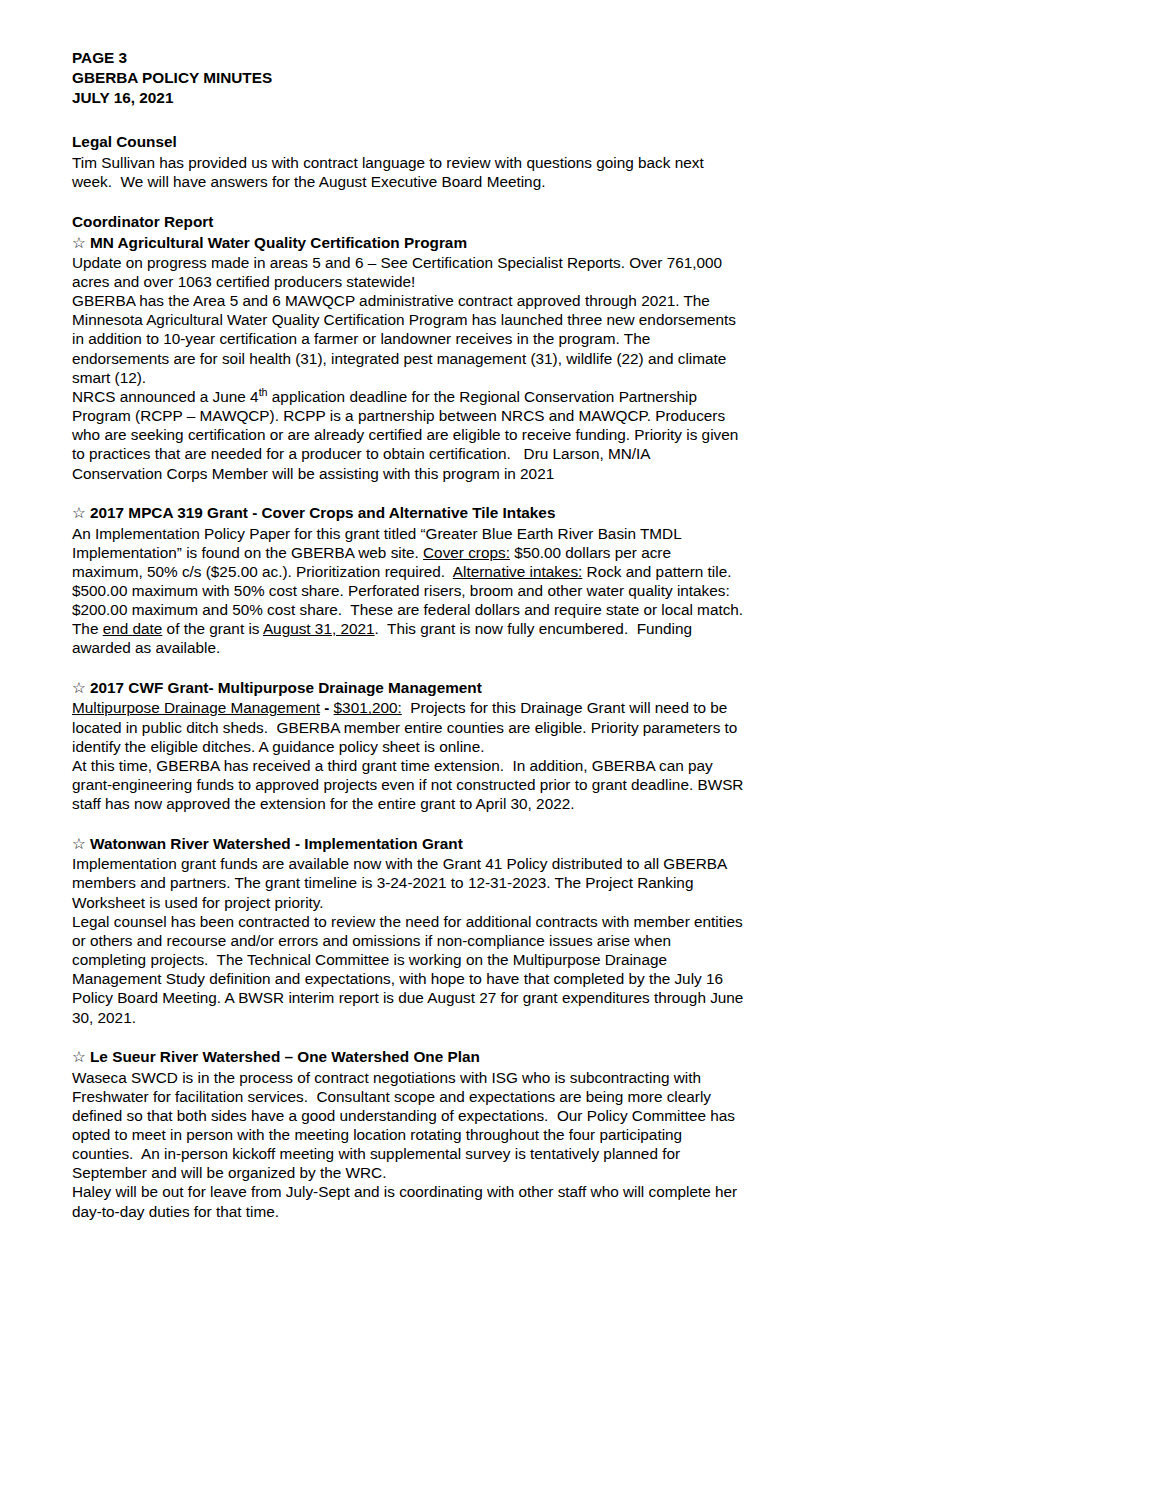PAGE 3
GBERBA POLICY MINUTES
JULY 16, 2021
Legal Counsel
Tim Sullivan has provided us with contract language to review with questions going back next week. We will have answers for the August Executive Board Meeting.
Coordinator Report
☆ MN Agricultural Water Quality Certification Program
Update on progress made in areas 5 and 6 – See Certification Specialist Reports. Over 761,000 acres and over 1063 certified producers statewide!
GBERBA has the Area 5 and 6 MAWQCP administrative contract approved through 2021. The Minnesota Agricultural Water Quality Certification Program has launched three new endorsements in addition to 10-year certification a farmer or landowner receives in the program. The endorsements are for soil health (31), integrated pest management (31), wildlife (22) and climate smart (12).
NRCS announced a June 4th application deadline for the Regional Conservation Partnership Program (RCPP – MAWQCP). RCPP is a partnership between NRCS and MAWQCP. Producers who are seeking certification or are already certified are eligible to receive funding. Priority is given to practices that are needed for a producer to obtain certification. Dru Larson, MN/IA Conservation Corps Member will be assisting with this program in 2021
☆ 2017 MPCA 319 Grant - Cover Crops and Alternative Tile Intakes
An Implementation Policy Paper for this grant titled “Greater Blue Earth River Basin TMDL Implementation” is found on the GBERBA web site. Cover crops: $50.00 dollars per acre maximum, 50% c/s ($25.00 ac.). Prioritization required. Alternative intakes: Rock and pattern tile. $500.00 maximum with 50% cost share. Perforated risers, broom and other water quality intakes: $200.00 maximum and 50% cost share. These are federal dollars and require state or local match.
The end date of the grant is August 31, 2021. This grant is now fully encumbered. Funding awarded as available.
☆ 2017 CWF Grant- Multipurpose Drainage Management
Multipurpose Drainage Management - $301,200: Projects for this Drainage Grant will need to be located in public ditch sheds. GBERBA member entire counties are eligible. Priority parameters to identify the eligible ditches. A guidance policy sheet is online.
At this time, GBERBA has received a third grant time extension. In addition, GBERBA can pay grant-engineering funds to approved projects even if not constructed prior to grant deadline. BWSR staff has now approved the extension for the entire grant to April 30, 2022.
☆ Watonwan River Watershed - Implementation Grant
Implementation grant funds are available now with the Grant 41 Policy distributed to all GBERBA members and partners. The grant timeline is 3-24-2021 to 12-31-2023. The Project Ranking Worksheet is used for project priority.
Legal counsel has been contracted to review the need for additional contracts with member entities or others and recourse and/or errors and omissions if non-compliance issues arise when completing projects. The Technical Committee is working on the Multipurpose Drainage Management Study definition and expectations, with hope to have that completed by the July 16 Policy Board Meeting. A BWSR interim report is due August 27 for grant expenditures through June 30, 2021.
☆ Le Sueur River Watershed – One Watershed One Plan
Waseca SWCD is in the process of contract negotiations with ISG who is subcontracting with Freshwater for facilitation services. Consultant scope and expectations are being more clearly defined so that both sides have a good understanding of expectations. Our Policy Committee has opted to meet in person with the meeting location rotating throughout the four participating counties. An in-person kickoff meeting with supplemental survey is tentatively planned for September and will be organized by the WRC.
Haley will be out for leave from July-Sept and is coordinating with other staff who will complete her day-to-day duties for that time.